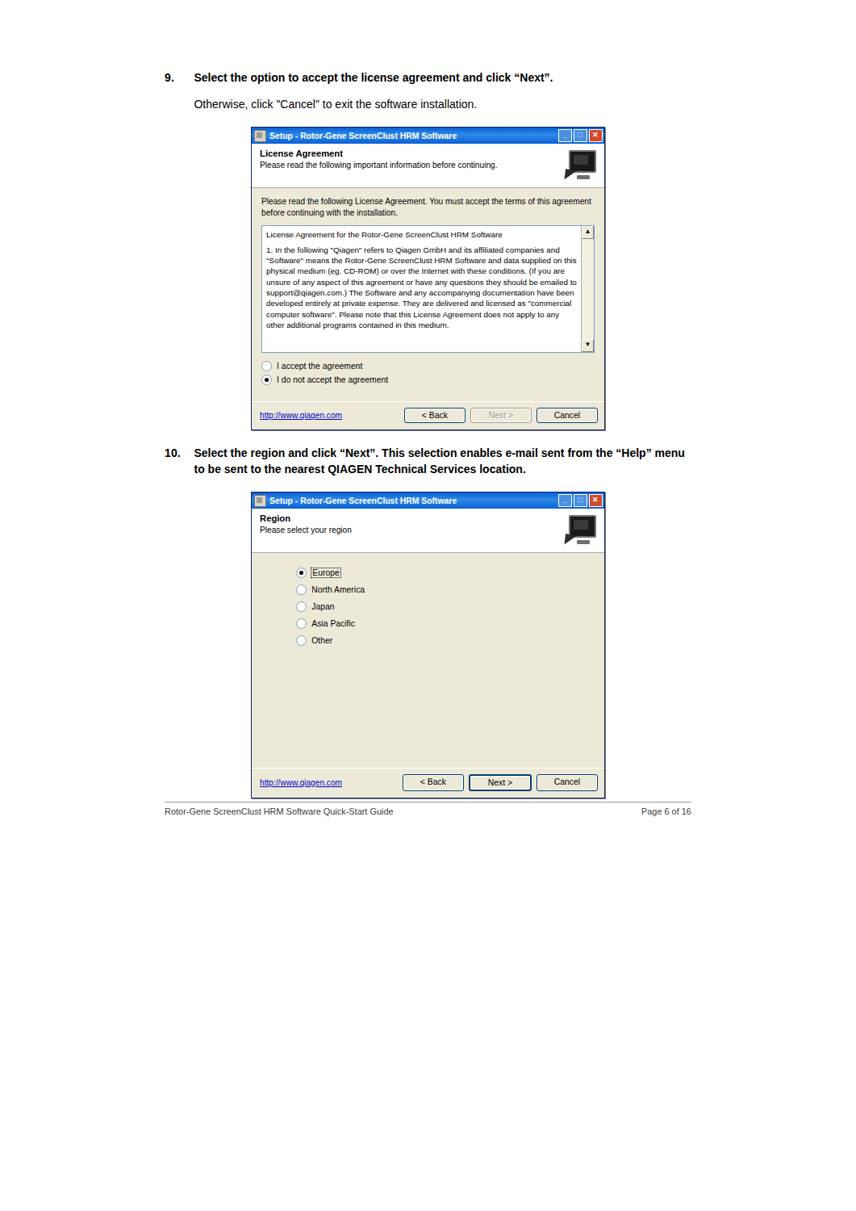9. Select the option to accept the license agreement and click “Next”.
Otherwise, click "Cancel" to exit the software installation.
Setup - Rotor-Gene ScreenClust HRM Software _ □ ✕
License Agreement
Please read the following important information before continuing.
Please read the following License Agreement. You must accept the terms of this agreement before continuing with the installation.
▲
▼
License Agreement for the Rotor-Gene ScreenClust HRM Software
1. In the following "Qiagen" refers to Qiagen GmbH and its affiliated companies and "Software" means the Rotor-Gene ScreenClust HRM Software and data supplied on this physical medium (eg. CD-ROM) or over the Internet with these conditions. (If you are unsure of any aspect of this agreement or have any questions they should be emailed to support@qiagen.com.) The Software and any accompanying documentation have been developed entirely at private expense. They are delivered and licensed as "commercial computer software". Please note that this License Agreement does not apply to any other additional programs contained in this medium.
I accept the agreement
I do not accept the agreement
http://www.qiagen.com < Back Next > Cancel
10. Select the region and click “Next”. This selection enables e-mail sent from the “Help” menu to be sent to the nearest QIAGEN Technical Services location.
Setup - Rotor-Gene ScreenClust HRM Software _ □ ✕
Region
Please select your region
Europe
North America
Japan
Asia Pacific
Other
http://www.qiagen.com < Back Next > Cancel
Rotor-Gene ScreenClust HRM Software Quick-Start Guide Page 6 of 16